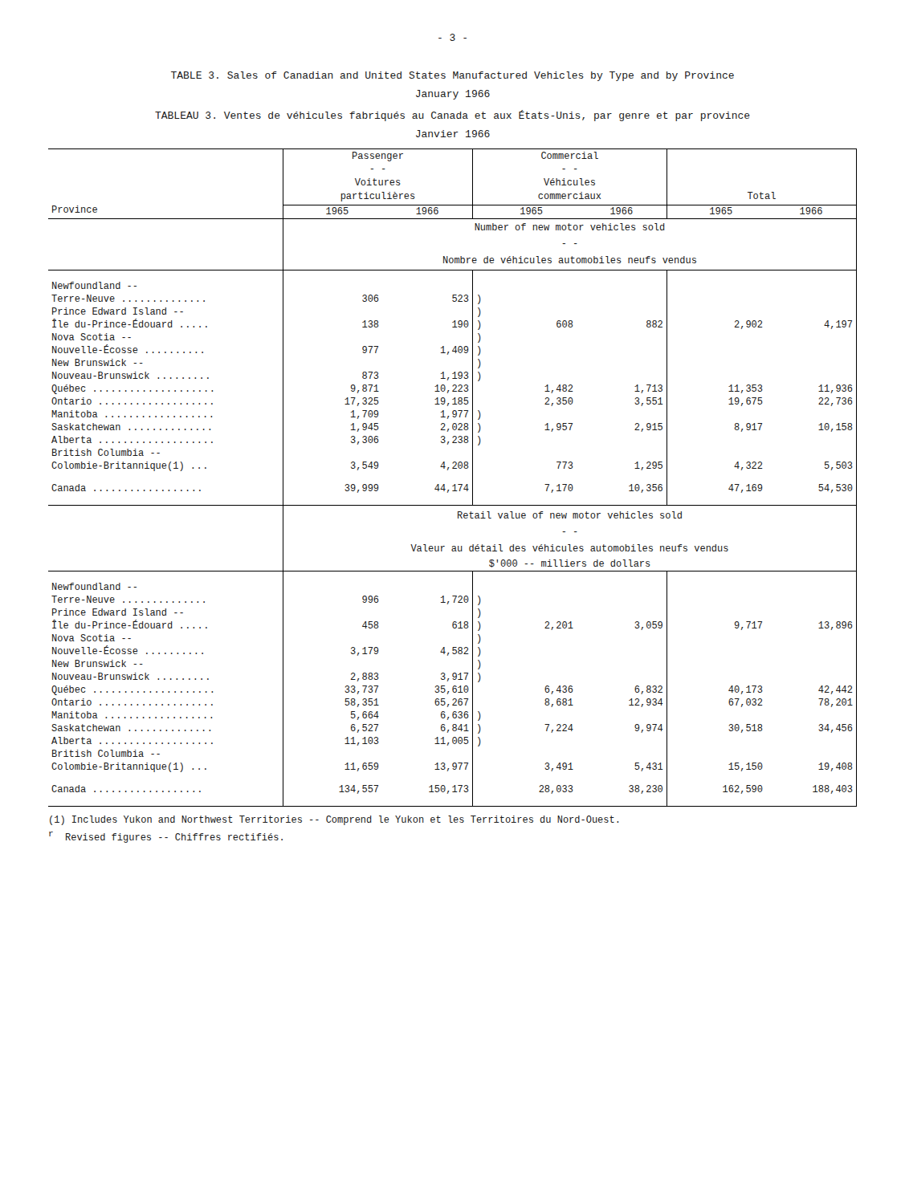- 3 -
TABLE 3. Sales of Canadian and United States Manufactured Vehicles by Type and by Province
January 1966
TABLEAU 3. Ventes de véhicules fabriqués au Canada et aux États-Unis, par genre et par province
Janvier 1966
| Province | Passenger - - Voitures particulières | Commercial - - Véhicules commerciaux | Total |
| --- | --- | --- | --- |
| | 1965 | 1966 | | 1965 | 1966 | | 1965 | 1966 |
| | Number of new motor vehicles sold - - Nombre de véhicules automobiles neufs vendus |
| Newfoundland -- | | | | | | | | | |
| Terre-Neuve .............. | | 306 | 523 | ) | | | | | |
| Prince Edward Island -- | | | | ) | | | | | |
| Île du-Prince-Édouard ..... | | 138 | 190 | ) | 608 | 882 | | 2,902 | 4,197 |
| Nova Scotia -- | | | | ) | | | | | |
| Nouvelle-Écosse .......... | | 977 | 1,409 | ) | | | | | |
| New Brunswick -- | | | | ) | | | | | |
| Nouveau-Brunswick ......... | | 873 | 1,193 | ) | | | | | |
| Québec .................... | | 9,871 | 10,223 | | 1,482 | 1,713 | | 11,353 | 11,936 |
| Ontario ................... | | 17,325 | 19,185 | | 2,350 | 3,551 | | 19,675 | 22,736 |
| Manitoba .................. | | 1,709 | 1,977 | ) | | | | | |
| Saskatchewan .............. | | 1,945 | 2,028 | ) | 1,957 | 2,915 | | 8,917 | 10,158 |
| Alberta ................... | | 3,306 | 3,238 | ) | | | | | |
| British Columbia -- | | | | | | | | | |
| Colombie-Britannique(1) ... | | 3,549 | 4,208 | | 773 | 1,295 | | 4,322 | 5,503 |
| Canada .................. | | 39,999 | 44,174 | | 7,170 | 10,356 | | 47,169 | 54,530 |
| | Retail value of new motor vehicles sold - - Valeur au détail des véhicules automobiles neufs vendus |
| | $'000 -- milliers de dollars |
| Newfoundland -- | | | | | | | | | |
| Terre-Neuve .............. | | 996 | 1,720 | ) | | | | | |
| Prince Edward Island -- | | | | ) | | | | | |
| Île du-Prince-Édouard ..... | | 458 | 618 | ) | 2,201 | 3,059 | | 9,717 | 13,896 |
| Nova Scotia -- | | | | ) | | | | | |
| Nouvelle-Écosse .......... | | 3,179 | 4,582 | ) | | | | | |
| New Brunswick -- | | | | ) | | | | | |
| Nouveau-Brunswick ......... | | 2,883 | 3,917 | ) | | | | | |
| Québec .................... | | 33,737 | 35,610 | | 6,436 | 6,832 | | 40,173 | 42,442 |
| Ontario ................... | | 58,351 | 65,267 | | 8,681 | 12,934 | | 67,032 | 78,201 |
| Manitoba .................. | | 5,664 | 6,636 | ) | | | | | |
| Saskatchewan .............. | | 6,527 | 6,841 | ) | 7,224 | 9,974 | | 30,518 | 34,456 |
| Alberta ................... | | 11,103 | 11,005 | ) | | | | | |
| British Columbia -- | | | | | | | | | |
| Colombie-Britannique(1) ... | | 11,659 | 13,977 | | 3,491 | 5,431 | | 15,150 | 19,408 |
| Canada .................. | | 134,557 | 150,173 | | 28,033 | 38,230 | | 162,590 | 188,403 |
(1) Includes Yukon and Northwest Territories -- Comprend le Yukon et les Territoires du Nord-Ouest.
r Revised figures -- Chiffres rectifiés.